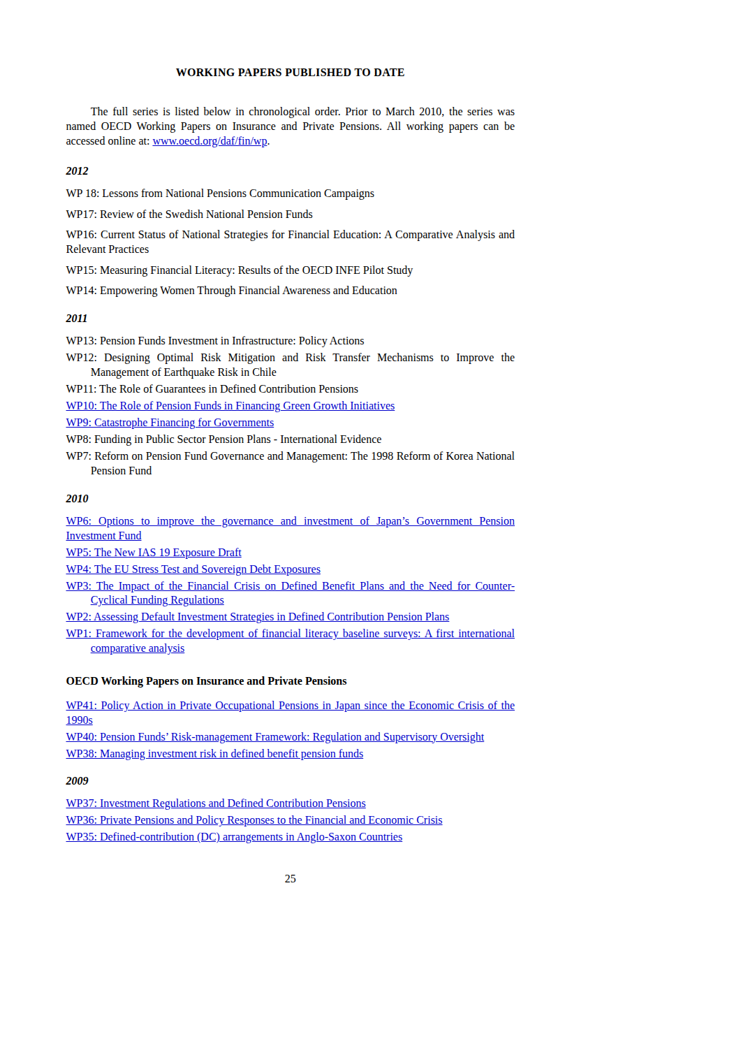Working Papers Published to Date
The full series is listed below in chronological order. Prior to March 2010, the series was named OECD Working Papers on Insurance and Private Pensions. All working papers can be accessed online at: www.oecd.org/daf/fin/wp.
2012
WP 18: Lessons from National Pensions Communication Campaigns
WP17: Review of the Swedish National Pension Funds
WP16: Current Status of National Strategies for Financial Education: A Comparative Analysis and Relevant Practices
WP15: Measuring Financial Literacy: Results of the OECD INFE Pilot Study
WP14: Empowering Women Through Financial Awareness and Education
2011
WP13: Pension Funds Investment in Infrastructure: Policy Actions
WP12: Designing Optimal Risk Mitigation and Risk Transfer Mechanisms to Improve the Management of Earthquake Risk in Chile
WP11: The Role of Guarantees in Defined Contribution Pensions
WP10: The Role of Pension Funds in Financing Green Growth Initiatives
WP9: Catastrophe Financing for Governments
WP8: Funding in Public Sector Pension Plans - International Evidence
WP7: Reform on Pension Fund Governance and Management: The 1998 Reform of Korea National Pension Fund
2010
WP6: Options to improve the governance and investment of Japan’s Government Pension Investment Fund
WP5: The New IAS 19 Exposure Draft
WP4: The EU Stress Test and Sovereign Debt Exposures
WP3: The Impact of the Financial Crisis on Defined Benefit Plans and the Need for Counter-Cyclical Funding Regulations
WP2: Assessing Default Investment Strategies in Defined Contribution Pension Plans
WP1: Framework for the development of financial literacy baseline surveys: A first international comparative analysis
OECD Working Papers on Insurance and Private Pensions
WP41: Policy Action in Private Occupational Pensions in Japan since the Economic Crisis of the 1990s
WP40: Pension Funds’ Risk-management Framework: Regulation and Supervisory Oversight
WP38: Managing investment risk in defined benefit pension funds
2009
WP37: Investment Regulations and Defined Contribution Pensions
WP36: Private Pensions and Policy Responses to the Financial and Economic Crisis
WP35: Defined-contribution (DC) arrangements in Anglo-Saxon Countries
25